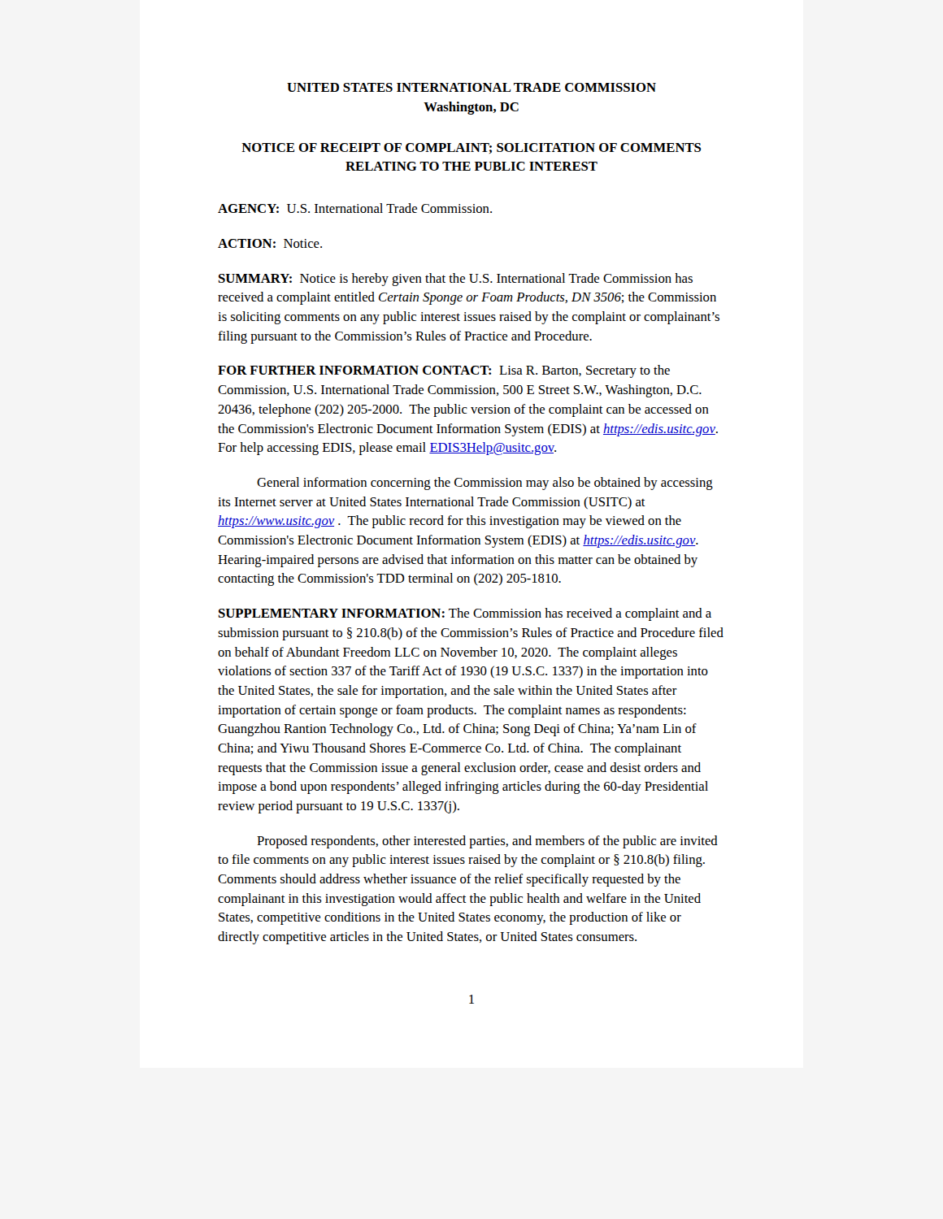UNITED STATES INTERNATIONAL TRADE COMMISSION Washington, DC
NOTICE OF RECEIPT OF COMPLAINT; SOLICITATION OF COMMENTS
RELATING TO THE PUBLIC INTEREST
AGENCY: U.S. International Trade Commission.
ACTION: Notice.
SUMMARY: Notice is hereby given that the U.S. International Trade Commission has received a complaint entitled Certain Sponge or Foam Products, DN 3506; the Commission is soliciting comments on any public interest issues raised by the complaint or complainant’s filing pursuant to the Commission’s Rules of Practice and Procedure.
FOR FURTHER INFORMATION CONTACT: Lisa R. Barton, Secretary to the Commission, U.S. International Trade Commission, 500 E Street S.W., Washington, D.C. 20436, telephone (202) 205-2000. The public version of the complaint can be accessed on the Commission's Electronic Document Information System (EDIS) at https://edis.usitc.gov. For help accessing EDIS, please email EDIS3Help@usitc.gov.
General information concerning the Commission may also be obtained by accessing its Internet server at United States International Trade Commission (USITC) at https://www.usitc.gov . The public record for this investigation may be viewed on the Commission's Electronic Document Information System (EDIS) at https://edis.usitc.gov. Hearing-impaired persons are advised that information on this matter can be obtained by contacting the Commission's TDD terminal on (202) 205-1810.
SUPPLEMENTARY INFORMATION: The Commission has received a complaint and a submission pursuant to § 210.8(b) of the Commission’s Rules of Practice and Procedure filed on behalf of Abundant Freedom LLC on November 10, 2020. The complaint alleges violations of section 337 of the Tariff Act of 1930 (19 U.S.C. 1337) in the importation into the United States, the sale for importation, and the sale within the United States after importation of certain sponge or foam products. The complaint names as respondents: Guangzhou Rantion Technology Co., Ltd. of China; Song Deqi of China; Ya’nam Lin of China; and Yiwu Thousand Shores E-Commerce Co. Ltd. of China. The complainant requests that the Commission issue a general exclusion order, cease and desist orders and impose a bond upon respondents’ alleged infringing articles during the 60-day Presidential review period pursuant to 19 U.S.C. 1337(j).
Proposed respondents, other interested parties, and members of the public are invited to file comments on any public interest issues raised by the complaint or § 210.8(b) filing. Comments should address whether issuance of the relief specifically requested by the complainant in this investigation would affect the public health and welfare in the United States, competitive conditions in the United States economy, the production of like or directly competitive articles in the United States, or United States consumers.
1